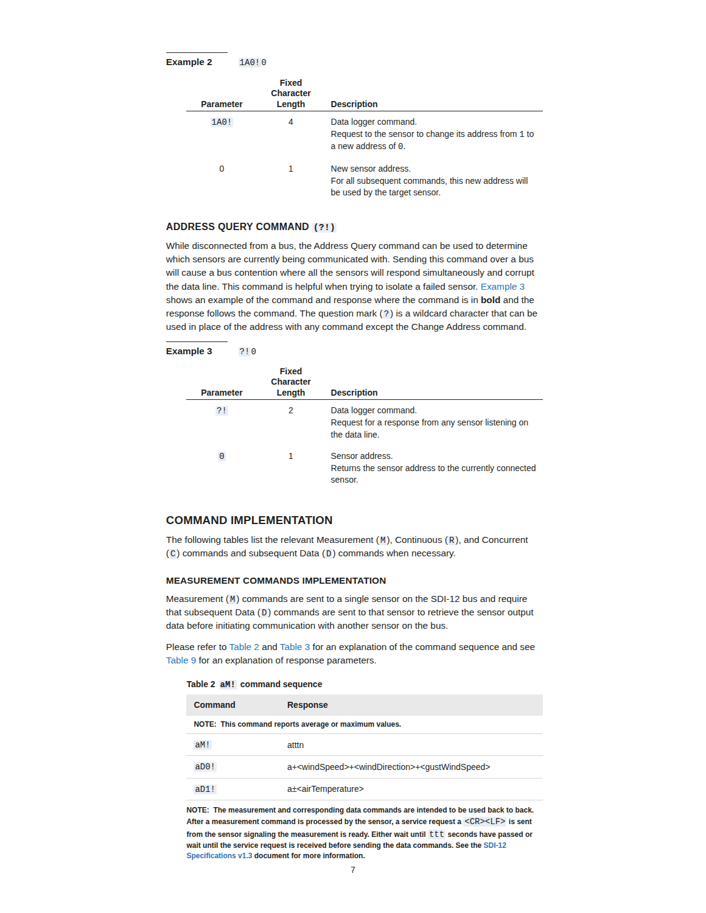Example 21A0!0
| Parameter | Fixed Character Length | Description |
| --- | --- | --- |
| 1A0! | 4 | Data logger command. Request to the sensor to change its address from 1 to a new address of 0 . |
| 0 | 1 | New sensor address. For all subsequent commands, this new address will be used by the target sensor. |
ADDRESS QUERY COMMAND (?!)
While disconnected from a bus, the Address Query command can be used to determine which sensors are currently being communicated with. Sending this command over a bus will cause a bus contention where all the sensors will respond simultaneously and corrupt the data line. This command is helpful when trying to isolate a failed sensor. Example 3 shows an example of the command and response where the command is in bold and the response follows the command. The question mark (?) is a wildcard character that can be used in place of the address with any command except the Change Address command.
Example 3?!0
| Parameter | Fixed Character Length | Description |
| --- | --- | --- |
| ?! | 2 | Data logger command. Request for a response from any sensor listening on the data line. |
| 0 | 1 | Sensor address. Returns the sensor address to the currently connected sensor. |
COMMAND IMPLEMENTATION
The following tables list the relevant Measurement (M), Continuous (R), and Concurrent (C) commands and subsequent Data (D) commands when necessary.
MEASUREMENT COMMANDS IMPLEMENTATION
Measurement (M) commands are sent to a single sensor on the SDI-12 bus and require that subsequent Data (D) commands are sent to that sensor to retrieve the sensor output data before initiating communication with another sensor on the bus.
Please refer to Table 2 and Table 3 for an explanation of the command sequence and see Table 9 for an explanation of response parameters.
Table 2aM!command sequence
| Command | Response |
| --- | --- |
| NOTE: This command reports average or maximum values. |
| aM! | atttn |
| aD0! | a+<windSpeed>+<windDirection>+<gustWindSpeed> |
| aD1! | a±<airTemperature> |
NOTE: The measurement and corresponding data commands are intended to be used back to back. After a measurement command is processed by the sensor, a service request a <CR><LF> is sent from the sensor signaling the measurement is ready. Either wait until ttt seconds have passed or wait until the service request is received before sending the data commands. See the SDI-12 Specifications v1.3 document for more information.
7